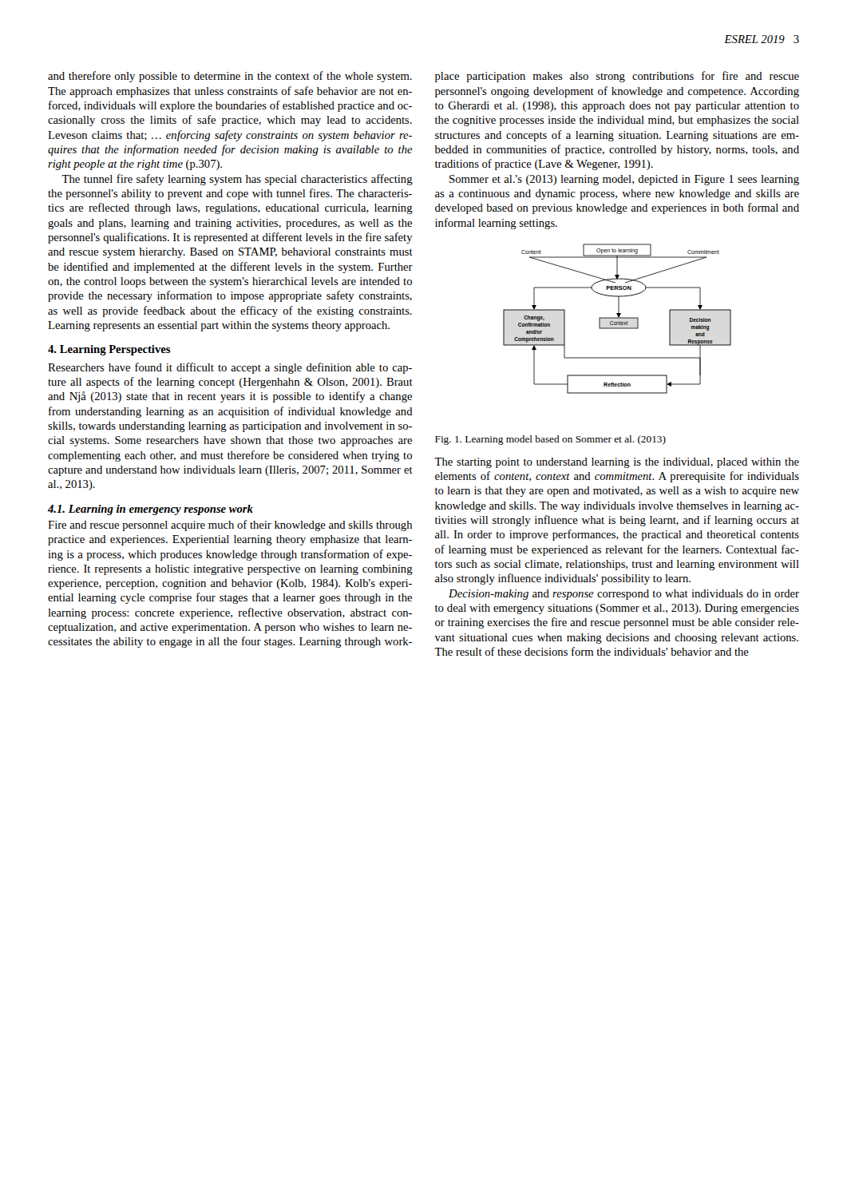ESREL 2019 3
and therefore only possible to determine in the context of the whole system. The approach emphasizes that unless constraints of safe behavior are not enforced, individuals will explore the boundaries of established practice and occasionally cross the limits of safe practice, which may lead to accidents. Leveson claims that; … enforcing safety constraints on system behavior requires that the information needed for decision making is available to the right people at the right time (p.307).
The tunnel fire safety learning system has special characteristics affecting the personnel's ability to prevent and cope with tunnel fires. The characteristics are reflected through laws, regulations, educational curricula, learning goals and plans, learning and training activities, procedures, as well as the personnel's qualifications. It is represented at different levels in the fire safety and rescue system hierarchy. Based on STAMP, behavioral constraints must be identified and implemented at the different levels in the system. Further on, the control loops between the system's hierarchical levels are intended to provide the necessary information to impose appropriate safety constraints, as well as provide feedback about the efficacy of the existing constraints. Learning represents an essential part within the systems theory approach.
4. Learning Perspectives
Researchers have found it difficult to accept a single definition able to capture all aspects of the learning concept (Hergenhahn & Olson, 2001). Braut and Njå (2013) state that in recent years it is possible to identify a change from understanding learning as an acquisition of individual knowledge and skills, towards understanding learning as participation and involvement in social systems. Some researchers have shown that those two approaches are complementing each other, and must therefore be considered when trying to capture and understand how individuals learn (Illeris, 2007; 2011, Sommer et al., 2013).
4.1. Learning in emergency response work
Fire and rescue personnel acquire much of their knowledge and skills through practice and experiences. Experiential learning theory emphasize that learning is a process, which produces knowledge through transformation of experience. It represents a holistic integrative perspective on learning combining experience, perception, cognition and behavior (Kolb, 1984). Kolb's experiential learning cycle comprise four stages that a learner goes through in the learning process: concrete experience, reflective observation, abstract conceptualization, and active experimentation. A person who wishes to learn necessitates the ability to engage in all the four stages. Learning through workplace participation makes also strong contributions for fire and rescue personnel's ongoing development of knowledge and competence. According to Gherardi et al. (1998), this approach does not pay particular attention to the cognitive processes inside the individual mind, but emphasizes the social structures and concepts of a learning situation. Learning situations are embedded in communities of practice, controlled by history, norms, tools, and traditions of practice (Lave & Wegener, 1991).
Sommer et al.'s (2013) learning model, depicted in Figure 1 sees learning as a continuous and dynamic process, where new knowledge and skills are developed based on previous knowledge and experiences in both formal and informal learning settings.
Open to learning Content Commitment PERSON Context Change, Confirmation and/or Comprehension Decision making and Response Reflection
Fig. 1. Learning model based on Sommer et al. (2013)
The starting point to understand learning is the individual, placed within the elements of content, context and commitment. A prerequisite for individuals to learn is that they are open and motivated, as well as a wish to acquire new knowledge and skills. The way individuals involve themselves in learning activities will strongly influence what is being learnt, and if learning occurs at all. In order to improve performances, the practical and theoretical contents of learning must be experienced as relevant for the learners. Contextual factors such as social climate, relationships, trust and learning environment will also strongly influence individuals' possibility to learn.
Decision-making and response correspond to what individuals do in order to deal with emergency situations (Sommer et al., 2013). During emergencies or training exercises the fire and rescue personnel must be able consider relevant situational cues when making decisions and choosing relevant actions. The result of these decisions form the individuals' behavior and the